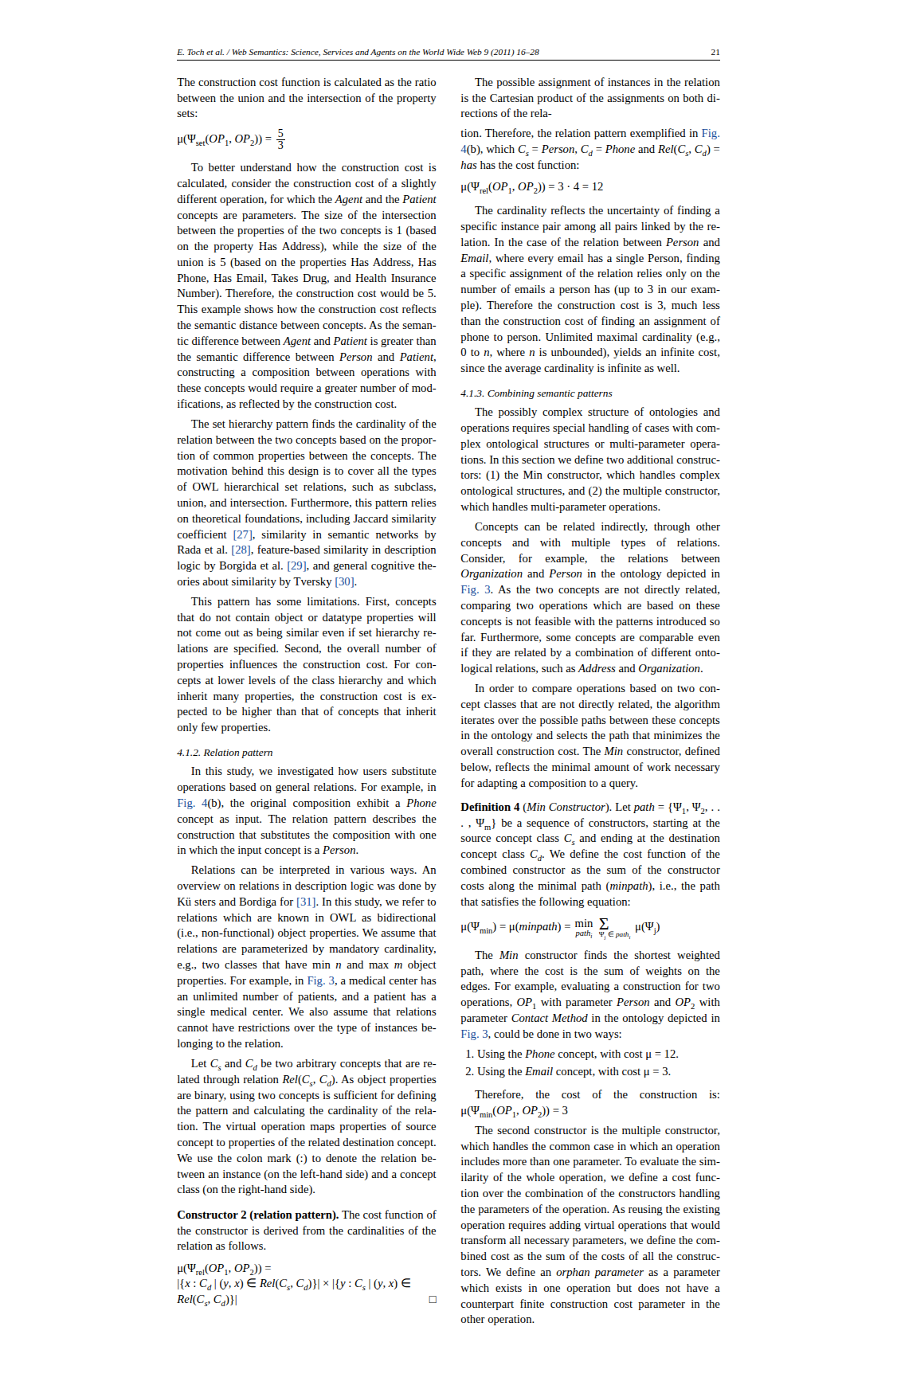E. Toch et al. / Web Semantics: Science, Services and Agents on the World Wide Web 9 (2011) 16–28 21
The construction cost function is calculated as the ratio between the union and the intersection of the property sets:
μ(Ψset(OP1, OP2)) = 53
To better understand how the construction cost is calculated, consider the construction cost of a slightly different operation, for which the Agent and the Patient concepts are parameters. The size of the intersection between the properties of the two concepts is 1 (based on the property Has Address), while the size of the union is 5 (based on the properties Has Address, Has Phone, Has Email, Takes Drug, and Health Insurance Number). Therefore, the construction cost would be 5. This example shows how the construction cost reflects the semantic distance between concepts. As the semantic difference between Agent and Patient is greater than the semantic difference between Person and Patient, constructing a composition between operations with these concepts would require a greater number of modifications, as reflected by the construction cost.
The set hierarchy pattern finds the cardinality of the relation between the two concepts based on the proportion of common properties between the concepts. The motivation behind this design is to cover all the types of OWL hierarchical set relations, such as subclass, union, and intersection. Furthermore, this pattern relies on theoretical foundations, including Jaccard similarity coefficient [27], similarity in semantic networks by Rada et al. [28], feature-based similarity in description logic by Borgida et al. [29], and general cognitive theories about similarity by Tversky [30].
This pattern has some limitations. First, concepts that do not contain object or datatype properties will not come out as being similar even if set hierarchy relations are specified. Second, the overall number of properties influences the construction cost. For concepts at lower levels of the class hierarchy and which inherit many properties, the construction cost is expected to be higher than that of concepts that inherit only few properties.
4.1.2. Relation pattern
In this study, we investigated how users substitute operations based on general relations. For example, in Fig. 4(b), the original composition exhibit a Phone concept as input. The relation pattern describes the construction that substitutes the composition with one in which the input concept is a Person.
Relations can be interpreted in various ways. An overview on relations in description logic was done by Kü sters and Bordiga for [31]. In this study, we refer to relations which are known in OWL as bidirectional (i.e., non-functional) object properties. We assume that relations are parameterized by mandatory cardinality, e.g., two classes that have min n and max m object properties. For example, in Fig. 3, a medical center has an unlimited number of patients, and a patient has a single medical center. We also assume that relations cannot have restrictions over the type of instances belonging to the relation.
Let Cs and Cd be two arbitrary concepts that are related through relation Rel(Cs, Cd). As object properties are binary, using two concepts is sufficient for defining the pattern and calculating the cardinality of the relation. The virtual operation maps properties of source concept to properties of the related destination concept. We use the colon mark (:) to denote the relation between an instance (on the left-hand side) and a concept class (on the right-hand side).
Constructor 2 (relation pattern). The cost function of the constructor is derived from the cardinalities of the relation as follows.
μ(Ψrel(OP1, OP2)) =
|{x : Cd | (y, x) ∈ Rel(Cs, Cd)}| × |{y : Cs | (y, x) ∈ Rel(Cs, Cd)}| □
The possible assignment of instances in the relation is the Cartesian product of the assignments on both directions of the rela-
tion. Therefore, the relation pattern exemplified in Fig. 4(b), which Cs = Person, Cd = Phone and Rel(Cs, Cd) = has has the cost function:
μ(Ψrel(OP1, OP2)) = 3 · 4 = 12
The cardinality reflects the uncertainty of finding a specific instance pair among all pairs linked by the relation. In the case of the relation between Person and Email, where every email has a single Person, finding a specific assignment of the relation relies only on the number of emails a person has (up to 3 in our example). Therefore the construction cost is 3, much less than the construction cost of finding an assignment of phone to person. Unlimited maximal cardinality (e.g., 0 to n, where n is unbounded), yields an infinite cost, since the average cardinality is infinite as well.
4.1.3. Combining semantic patterns
The possibly complex structure of ontologies and operations requires special handling of cases with complex ontological structures or multi-parameter operations. In this section we define two additional constructors: (1) the Min constructor, which handles complex ontological structures, and (2) the multiple constructor, which handles multi-parameter operations.
Concepts can be related indirectly, through other concepts and with multiple types of relations. Consider, for example, the relations between Organization and Person in the ontology depicted in Fig. 3. As the two concepts are not directly related, comparing two operations which are based on these concepts is not feasible with the patterns introduced so far. Furthermore, some concepts are comparable even if they are related by a combination of different ontological relations, such as Address and Organization.
In order to compare operations based on two concept classes that are not directly related, the algorithm iterates over the possible paths between these concepts in the ontology and selects the path that minimizes the overall construction cost. The Min constructor, defined below, reflects the minimal amount of work necessary for adapting a composition to a query.
Definition 4 (Min Constructor). Let path = {Ψ1, Ψ2, . . . , Ψm} be a sequence of constructors, starting at the source concept class Cs and ending at the destination concept class Cd. We define the cost function of the combined constructor as the sum of the constructor costs along the minimal path (minpath), i.e., the path that satisfies the following equation:
μ(Ψmin) = μ(minpath) = min pathi ΣΨj ∈ pathi μ(Ψj)
The Min constructor finds the shortest weighted path, where the cost is the sum of weights on the edges. For example, evaluating a construction for two operations, OP1 with parameter Person and OP2 with parameter Contact Method in the ontology depicted in Fig. 3, could be done in two ways:
Using the Phone concept, with cost μ = 12.
Using the Email concept, with cost μ = 3.
Therefore, the cost of the construction is: μ(Ψmin(OP1, OP2)) = 3
The second constructor is the multiple constructor, which handles the common case in which an operation includes more than one parameter. To evaluate the similarity of the whole operation, we define a cost function over the combination of the constructors handling the parameters of the operation. As reusing the existing operation requires adding virtual operations that would transform all necessary parameters, we define the combined cost as the sum of the costs of all the constructors. We define an orphan parameter as a parameter which exists in one operation but does not have a counterpart finite construction cost parameter in the other operation.